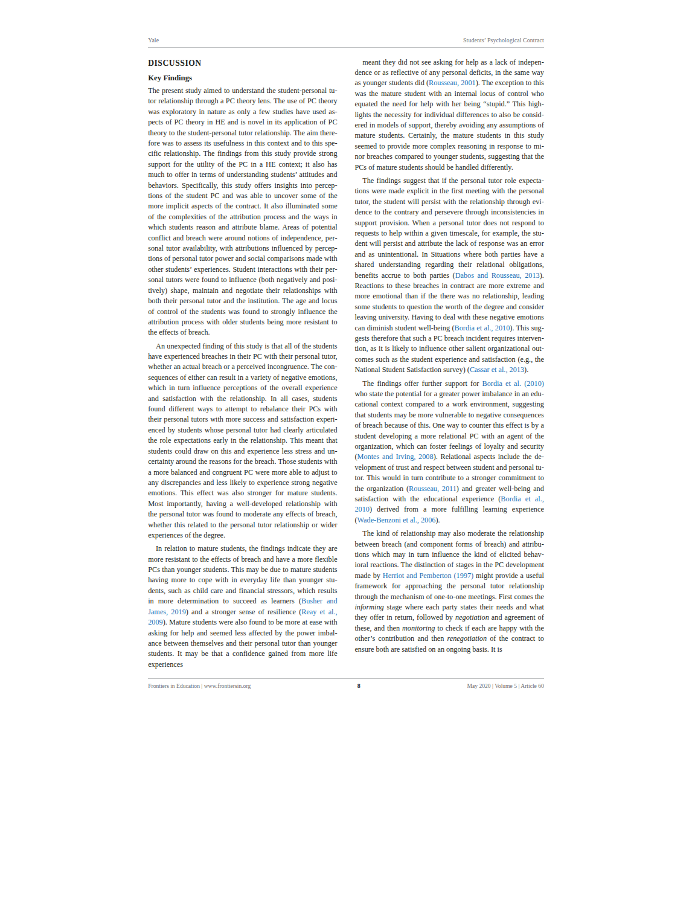Yale Students’ Psychological Contract
Discussion
Key Findings
The present study aimed to understand the student-personal tutor relationship through a PC theory lens. The use of PC theory was exploratory in nature as only a few studies have used aspects of PC theory in HE and is novel in its application of PC theory to the student-personal tutor relationship. The aim therefore was to assess its usefulness in this context and to this specific relationship. The findings from this study provide strong support for the utility of the PC in a HE context; it also has much to offer in terms of understanding students’ attitudes and behaviors. Specifically, this study offers insights into perceptions of the student PC and was able to uncover some of the more implicit aspects of the contract. It also illuminated some of the complexities of the attribution process and the ways in which students reason and attribute blame. Areas of potential conflict and breach were around notions of independence, personal tutor availability, with attributions influenced by perceptions of personal tutor power and social comparisons made with other students’ experiences. Student interactions with their personal tutors were found to influence (both negatively and positively) shape, maintain and negotiate their relationships with both their personal tutor and the institution. The age and locus of control of the students was found to strongly influence the attribution process with older students being more resistant to the effects of breach.
An unexpected finding of this study is that all of the students have experienced breaches in their PC with their personal tutor, whether an actual breach or a perceived incongruence. The consequences of either can result in a variety of negative emotions, which in turn influence perceptions of the overall experience and satisfaction with the relationship. In all cases, students found different ways to attempt to rebalance their PCs with their personal tutors with more success and satisfaction experienced by students whose personal tutor had clearly articulated the role expectations early in the relationship. This meant that students could draw on this and experience less stress and uncertainty around the reasons for the breach. Those students with a more balanced and congruent PC were more able to adjust to any discrepancies and less likely to experience strong negative emotions. This effect was also stronger for mature students. Most importantly, having a well-developed relationship with the personal tutor was found to moderate any effects of breach, whether this related to the personal tutor relationship or wider experiences of the degree.
In relation to mature students, the findings indicate they are more resistant to the effects of breach and have a more flexible PCs than younger students. This may be due to mature students having more to cope with in everyday life than younger students, such as child care and financial stressors, which results in more determination to succeed as learners (Busher and James, 2019) and a stronger sense of resilience (Reay et al., 2009). Mature students were also found to be more at ease with asking for help and seemed less affected by the power imbalance between themselves and their personal tutor than younger students. It may be that a confidence gained from more life experiences
meant they did not see asking for help as a lack of independence or as reflective of any personal deficits, in the same way as younger students did (Rousseau, 2001). The exception to this was the mature student with an internal locus of control who equated the need for help with her being “stupid.” This highlights the necessity for individual differences to also be considered in models of support, thereby avoiding any assumptions of mature students. Certainly, the mature students in this study seemed to provide more complex reasoning in response to minor breaches compared to younger students, suggesting that the PCs of mature students should be handled differently.
The findings suggest that if the personal tutor role expectations were made explicit in the first meeting with the personal tutor, the student will persist with the relationship through evidence to the contrary and persevere through inconsistencies in support provision. When a personal tutor does not respond to requests to help within a given timescale, for example, the student will persist and attribute the lack of response was an error and as unintentional. In Situations where both parties have a shared understanding regarding their relational obligations, benefits accrue to both parties (Dabos and Rousseau, 2013). Reactions to these breaches in contract are more extreme and more emotional than if the there was no relationship, leading some students to question the worth of the degree and consider leaving university. Having to deal with these negative emotions can diminish student well-being (Bordia et al., 2010). This suggests therefore that such a PC breach incident requires intervention, as it is likely to influence other salient organizational outcomes such as the student experience and satisfaction (e.g., the National Student Satisfaction survey) (Cassar et al., 2013).
The findings offer further support for Bordia et al. (2010) who state the potential for a greater power imbalance in an educational context compared to a work environment, suggesting that students may be more vulnerable to negative consequences of breach because of this. One way to counter this effect is by a student developing a more relational PC with an agent of the organization, which can foster feelings of loyalty and security (Montes and Irving, 2008). Relational aspects include the development of trust and respect between student and personal tutor. This would in turn contribute to a stronger commitment to the organization (Rousseau, 2011) and greater well-being and satisfaction with the educational experience (Bordia et al., 2010) derived from a more fulfilling learning experience (Wade-Benzoni et al., 2006).
The kind of relationship may also moderate the relationship between breach (and component forms of breach) and attributions which may in turn influence the kind of elicited behavioral reactions. The distinction of stages in the PC development made by Herriot and Pemberton (1997) might provide a useful framework for approaching the personal tutor relationship through the mechanism of one-to-one meetings. First comes the informing stage where each party states their needs and what they offer in return, followed by negotiation and agreement of these, and then monitoring to check if each are happy with the other’s contribution and then renegotiation of the contract to ensure both are satisfied on an ongoing basis. It is
Frontiers in Education | www.frontiersin.org 8 May 2020 | Volume 5 | Article 60